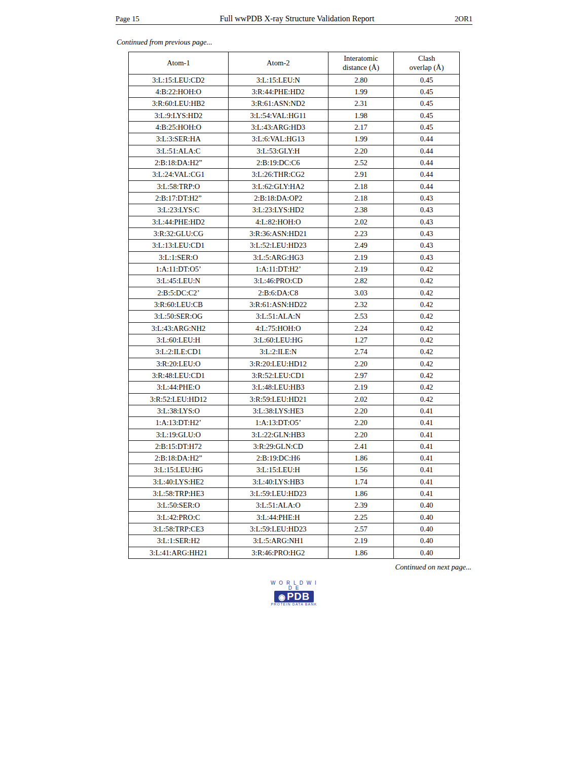Page 15
Full wwPDB X-ray Structure Validation Report
2OR1
Continued from previous page...
| Atom-1 | Atom-2 | Interatomic distance (Å) | Clash overlap (Å) |
| --- | --- | --- | --- |
| 3:L:15:LEU:CD2 | 3:L:15:LEU:N | 2.80 | 0.45 |
| 4:B:22:HOH:O | 3:R:44:PHE:HD2 | 1.99 | 0.45 |
| 3:R:60:LEU:HB2 | 3:R:61:ASN:ND2 | 2.31 | 0.45 |
| 3:L:9:LYS:HD2 | 3:L:54:VAL:HG11 | 1.98 | 0.45 |
| 4:B:25:HOH:O | 3:L:43:ARG:HD3 | 2.17 | 0.45 |
| 3:L:3:SER:HA | 3:L:6:VAL:HG13 | 1.99 | 0.44 |
| 3:L:51:ALA:C | 3:L:53:GLY:H | 2.20 | 0.44 |
| 2:B:18:DA:H2” | 2:B:19:DC:C6 | 2.52 | 0.44 |
| 3:L:24:VAL:CG1 | 3:L:26:THR:CG2 | 2.91 | 0.44 |
| 3:L:58:TRP:O | 3:L:62:GLY:HA2 | 2.18 | 0.44 |
| 2:B:17:DT:H2” | 2:B:18:DA:OP2 | 2.18 | 0.43 |
| 3:L:23:LYS:C | 3:L:23:LYS:HD2 | 2.38 | 0.43 |
| 3:L:44:PHE:HD2 | 4:L:82:HOH:O | 2.02 | 0.43 |
| 3:R:32:GLU:CG | 3:R:36:ASN:HD21 | 2.23 | 0.43 |
| 3:L:13:LEU:CD1 | 3:L:52:LEU:HD23 | 2.49 | 0.43 |
| 3:L:1:SER:O | 3:L:5:ARG:HG3 | 2.19 | 0.43 |
| 1:A:11:DT:O5’ | 1:A:11:DT:H2’ | 2.19 | 0.42 |
| 3:L:45:LEU:N | 3:L:46:PRO:CD | 2.82 | 0.42 |
| 2:B:5:DC:C2’ | 2:B:6:DA:C8 | 3.03 | 0.42 |
| 3:R:60:LEU:CB | 3:R:61:ASN:HD22 | 2.32 | 0.42 |
| 3:L:50:SER:OG | 3:L:51:ALA:N | 2.53 | 0.42 |
| 3:L:43:ARG:NH2 | 4:L:75:HOH:O | 2.24 | 0.42 |
| 3:L:60:LEU:H | 3:L:60:LEU:HG | 1.27 | 0.42 |
| 3:L:2:ILE:CD1 | 3:L:2:ILE:N | 2.74 | 0.42 |
| 3:R:20:LEU:O | 3:R:20:LEU:HD12 | 2.20 | 0.42 |
| 3:R:48:LEU:CD1 | 3:R:52:LEU:CD1 | 2.97 | 0.42 |
| 3:L:44:PHE:O | 3:L:48:LEU:HB3 | 2.19 | 0.42 |
| 3:R:52:LEU:HD12 | 3:R:59:LEU:HD21 | 2.02 | 0.42 |
| 3:L:38:LYS:O | 3:L:38:LYS:HE3 | 2.20 | 0.41 |
| 1:A:13:DT:H2’ | 1:A:13:DT:O5’ | 2.20 | 0.41 |
| 3:L:19:GLU:O | 3:L:22:GLN:HB3 | 2.20 | 0.41 |
| 2:B:15:DT:H72 | 3:R:29:GLN:CD | 2.41 | 0.41 |
| 2:B:18:DA:H2” | 2:B:19:DC:H6 | 1.86 | 0.41 |
| 3:L:15:LEU:HG | 3:L:15:LEU:H | 1.56 | 0.41 |
| 3:L:40:LYS:HE2 | 3:L:40:LYS:HB3 | 1.74 | 0.41 |
| 3:L:58:TRP:HE3 | 3:L:59:LEU:HD23 | 1.86 | 0.41 |
| 3:L:50:SER:O | 3:L:51:ALA:O | 2.39 | 0.40 |
| 3:L:42:PRO:C | 3:L:44:PHE:H | 2.25 | 0.40 |
| 3:L:58:TRP:CE3 | 3:L:59:LEU:HD23 | 2.57 | 0.40 |
| 3:L:1:SER:H2 | 3:L:5:ARG:NH1 | 2.19 | 0.40 |
| 3:L:41:ARG:HH21 | 3:R:46:PRO:HG2 | 1.86 | 0.40 |
Continued on next page...
W O R L D W I D E
◉PDB
PROTEIN DATA BANK